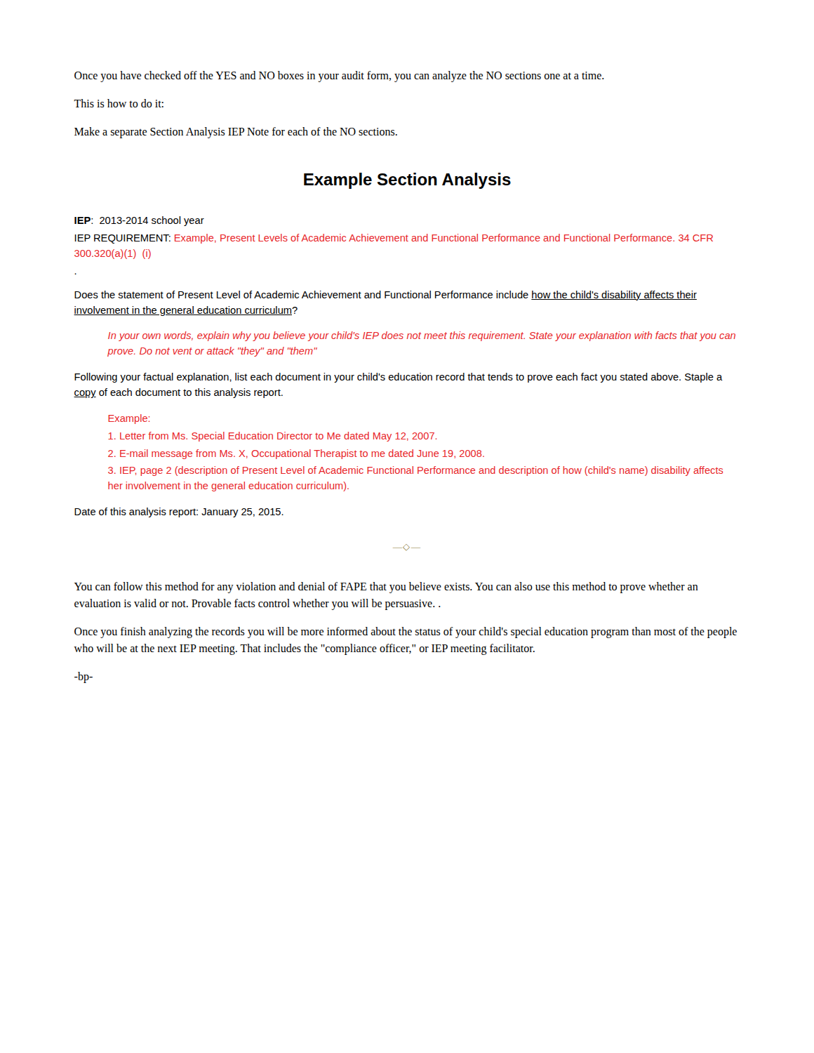Once you have checked off the YES and NO boxes in your audit form, you can analyze the NO sections one at a time.
This is how to do it:
Make a separate Section Analysis IEP Note for each of the NO sections.
Example Section Analysis
IEP: 2013-2014 school year
IEP REQUIREMENT: Example, Present Levels of Academic Achievement and Functional Performance and Functional Performance. 34 CFR 300.320(a)(1) (i)
.
Does the statement of Present Level of Academic Achievement and Functional Performance include how the child's disability affects their involvement in the general education curriculum?
In your own words, explain why you believe your child's IEP does not meet this requirement. State your explanation with facts that you can prove. Do not vent or attack "they" and "them"
Following your factual explanation, list each document in your child's education record that tends to prove each fact you stated above. Staple a copy of each document to this analysis report.
Example:
1. Letter from Ms. Special Education Director to Me dated May 12, 2007.
2. E-mail message from Ms. X, Occupational Therapist to me dated June 19, 2008.
3. IEP, page 2 (description of Present Level of Academic Functional Performance and description of how (child's name) disability affects her involvement in the general education curriculum).
Date of this analysis report: January 25, 2015.
—◇—
You can follow this method for any violation and denial of FAPE that you believe exists. You can also use this method to prove whether an evaluation is valid or not. Provable facts control whether you will be persuasive. .
Once you finish analyzing the records you will be more informed about the status of your child's special education program than most of the people who will be at the next IEP meeting. That includes the "compliance officer," or IEP meeting facilitator.
-bp-